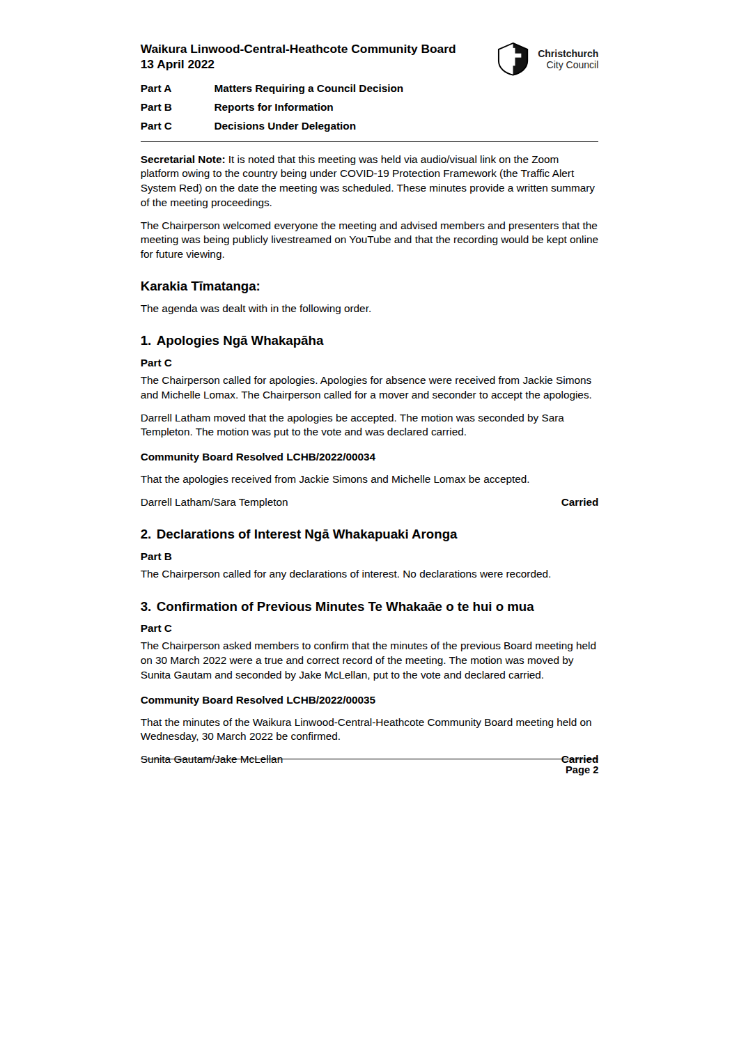Waikura Linwood-Central-Heathcote Community Board
13 April 2022
Christchurch
City Council
Part A Matters Requiring a Council Decision
Part B Reports for Information
Part C Decisions Under Delegation
Secretarial Note: It is noted that this meeting was held via audio/visual link on the Zoom platform owing to the country being under COVID-19 Protection Framework (the Traffic Alert System Red) on the date the meeting was scheduled. These minutes provide a written summary of the meeting proceedings.
The Chairperson welcomed everyone the meeting and advised members and presenters that the meeting was being publicly livestreamed on YouTube and that the recording would be kept online for future viewing.
Karakia Tīmatanga:
The agenda was dealt with in the following order.
1. Apologies Ngā Whakapāha
Part C
The Chairperson called for apologies. Apologies for absence were received from Jackie Simons and Michelle Lomax. The Chairperson called for a mover and seconder to accept the apologies.
Darrell Latham moved that the apologies be accepted. The motion was seconded by Sara Templeton. The motion was put to the vote and was declared carried.
Community Board Resolved LCHB/2022/00034
That the apologies received from Jackie Simons and Michelle Lomax be accepted.
Darrell Latham/Sara Templeton Carried
2. Declarations of Interest Ngā Whakapuaki Aronga
Part B
The Chairperson called for any declarations of interest. No declarations were recorded.
3. Confirmation of Previous Minutes Te Whakaāe o te hui o mua
Part C
The Chairperson asked members to confirm that the minutes of the previous Board meeting held on 30 March 2022 were a true and correct record of the meeting. The motion was moved by Sunita Gautam and seconded by Jake McLellan, put to the vote and declared carried.
Community Board Resolved LCHB/2022/00035
That the minutes of the Waikura Linwood-Central-Heathcote Community Board meeting held on Wednesday, 30 March 2022 be confirmed.
Sunita Gautam/Jake McLellan Carried
Page 2